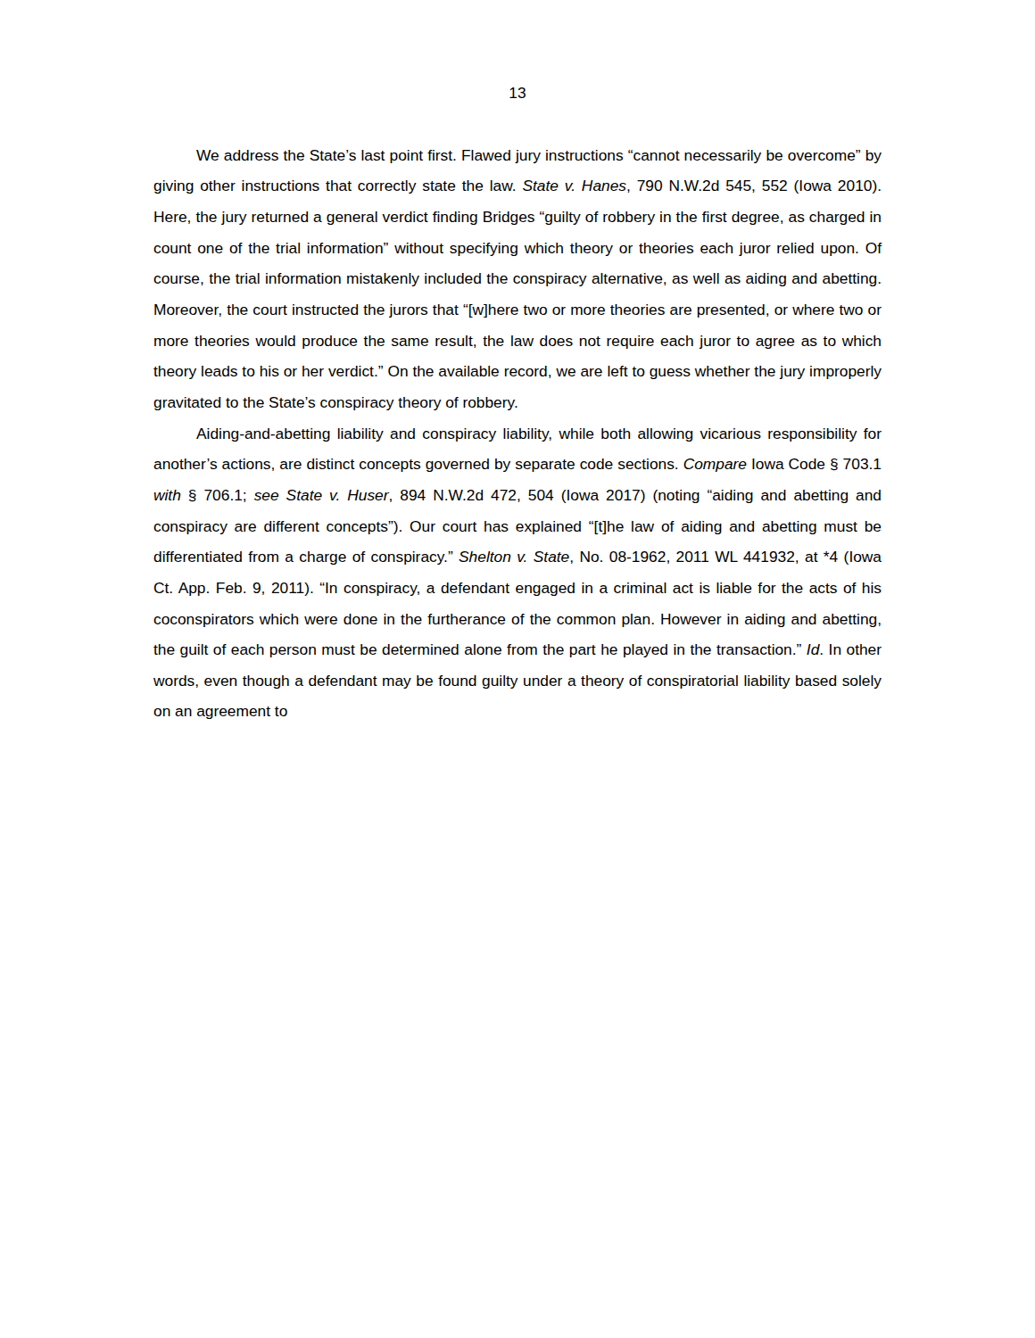13
We address the State’s last point first. Flawed jury instructions “cannot necessarily be overcome” by giving other instructions that correctly state the law. State v. Hanes, 790 N.W.2d 545, 552 (Iowa 2010). Here, the jury returned a general verdict finding Bridges “guilty of robbery in the first degree, as charged in count one of the trial information” without specifying which theory or theories each juror relied upon. Of course, the trial information mistakenly included the conspiracy alternative, as well as aiding and abetting. Moreover, the court instructed the jurors that “[w]here two or more theories are presented, or where two or more theories would produce the same result, the law does not require each juror to agree as to which theory leads to his or her verdict.” On the available record, we are left to guess whether the jury improperly gravitated to the State’s conspiracy theory of robbery.
Aiding-and-abetting liability and conspiracy liability, while both allowing vicarious responsibility for another’s actions, are distinct concepts governed by separate code sections. Compare Iowa Code § 703.1 with § 706.1; see State v. Huser, 894 N.W.2d 472, 504 (Iowa 2017) (noting “aiding and abetting and conspiracy are different concepts”). Our court has explained “[t]he law of aiding and abetting must be differentiated from a charge of conspiracy.” Shelton v. State, No. 08-1962, 2011 WL 441932, at *4 (Iowa Ct. App. Feb. 9, 2011). “In conspiracy, a defendant engaged in a criminal act is liable for the acts of his coconspirators which were done in the furtherance of the common plan. However in aiding and abetting, the guilt of each person must be determined alone from the part he played in the transaction.” Id. In other words, even though a defendant may be found guilty under a theory of conspiratorial liability based solely on an agreement to